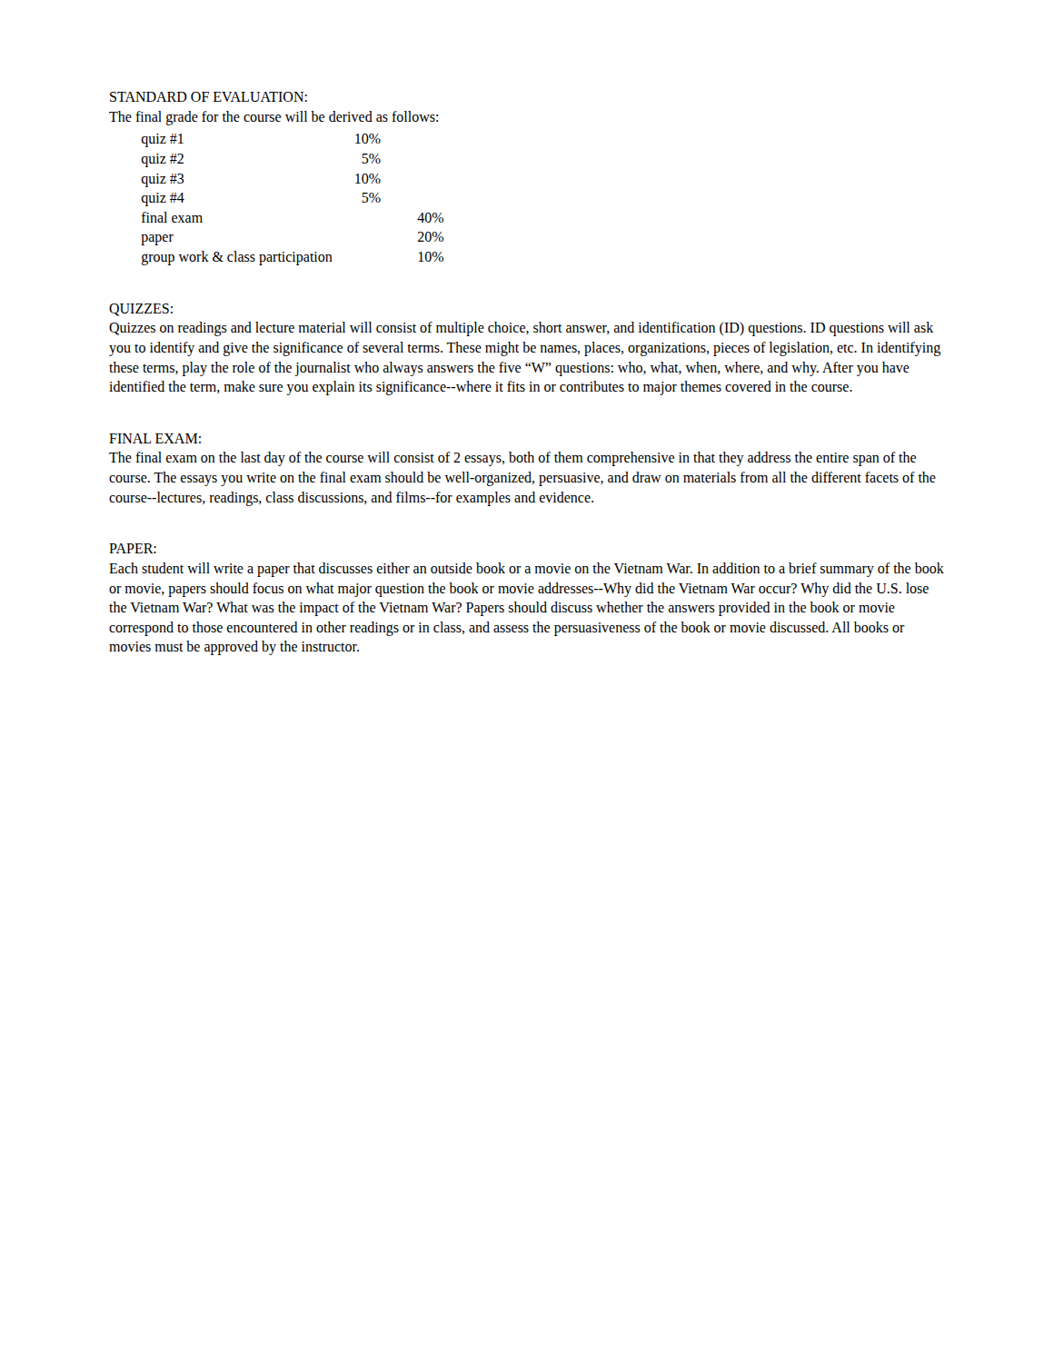Standard of Evaluation:
The final grade for the course will be derived as follows:
| quiz #1 | 10% | |
| quiz #2 | 5% | |
| quiz #3 | 10% | |
| quiz #4 | 5% | |
| final exam | | 40% |
| paper | | 20% |
| group work & class participation | | 10% |
Quizzes:
Quizzes on readings and lecture material will consist of multiple choice, short answer, and identification (ID) questions. ID questions will ask you to identify and give the significance of several terms. These might be names, places, organizations, pieces of legislation, etc. In identifying these terms, play the role of the journalist who always answers the five “W” questions: who, what, when, where, and why. After you have identified the term, make sure you explain its significance--where it fits in or contributes to major themes covered in the course.
Final Exam:
The final exam on the last day of the course will consist of 2 essays, both of them comprehensive in that they address the entire span of the course. The essays you write on the final exam should be well-organized, persuasive, and draw on materials from all the different facets of the course--lectures, readings, class discussions, and films--for examples and evidence.
Paper:
Each student will write a paper that discusses either an outside book or a movie on the Vietnam War. In addition to a brief summary of the book or movie, papers should focus on what major question the book or movie addresses--Why did the Vietnam War occur? Why did the U.S. lose the Vietnam War? What was the impact of the Vietnam War? Papers should discuss whether the answers provided in the book or movie correspond to those encountered in other readings or in class, and assess the persuasiveness of the book or movie discussed. All books or movies must be approved by the instructor.